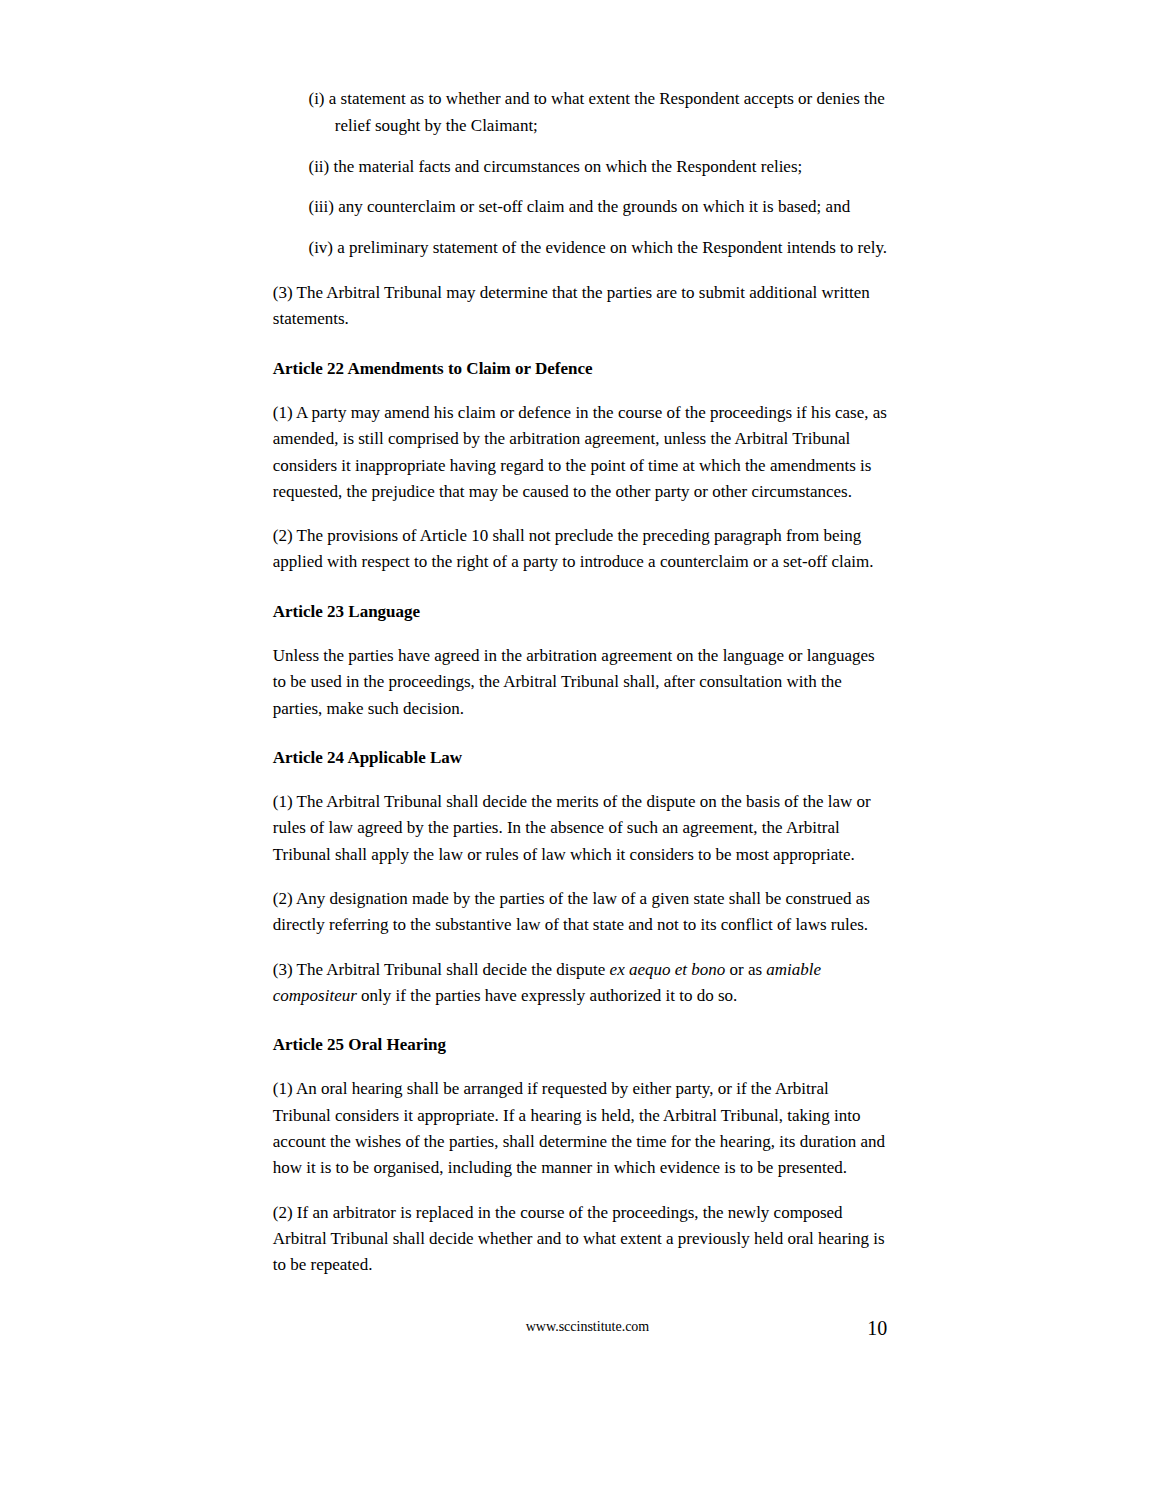(i) a statement as to whether and to what extent the Respondent accepts or denies the relief sought by the Claimant;
(ii) the material facts and circumstances on which the Respondent relies;
(iii) any counterclaim or set-off claim and the grounds on which it is based; and
(iv) a preliminary statement of the evidence on which the Respondent intends to rely.
(3) The Arbitral Tribunal may determine that the parties are to submit additional written statements.
Article 22 Amendments to Claim or Defence
(1) A party may amend his claim or defence in the course of the proceedings if his case, as amended, is still comprised by the arbitration agreement, unless the Arbitral Tribunal considers it inappropriate having regard to the point of time at which the amendments is requested, the prejudice that may be caused to the other party or other circumstances.
(2) The provisions of Article 10 shall not preclude the preceding paragraph from being applied with respect to the right of a party to introduce a counterclaim or a set-off claim.
Article 23 Language
Unless the parties have agreed in the arbitration agreement on the language or languages to be used in the proceedings, the Arbitral Tribunal shall, after consultation with the parties, make such decision.
Article 24 Applicable Law
(1) The Arbitral Tribunal shall decide the merits of the dispute on the basis of the law or rules of law agreed by the parties. In the absence of such an agreement, the Arbitral Tribunal shall apply the law or rules of law which it considers to be most appropriate.
(2) Any designation made by the parties of the law of a given state shall be construed as directly referring to the substantive law of that state and not to its conflict of laws rules.
(3) The Arbitral Tribunal shall decide the dispute ex aequo et bono or as amiable compositeur only if the parties have expressly authorized it to do so.
Article 25 Oral Hearing
(1) An oral hearing shall be arranged if requested by either party, or if the Arbitral Tribunal considers it appropriate. If a hearing is held, the Arbitral Tribunal, taking into account the wishes of the parties, shall determine the time for the hearing, its duration and how it is to be organised, including the manner in which evidence is to be presented.
(2) If an arbitrator is replaced in the course of the proceedings, the newly composed Arbitral Tribunal shall decide whether and to what extent a previously held oral hearing is to be repeated.
www.sccinstitute.com
10